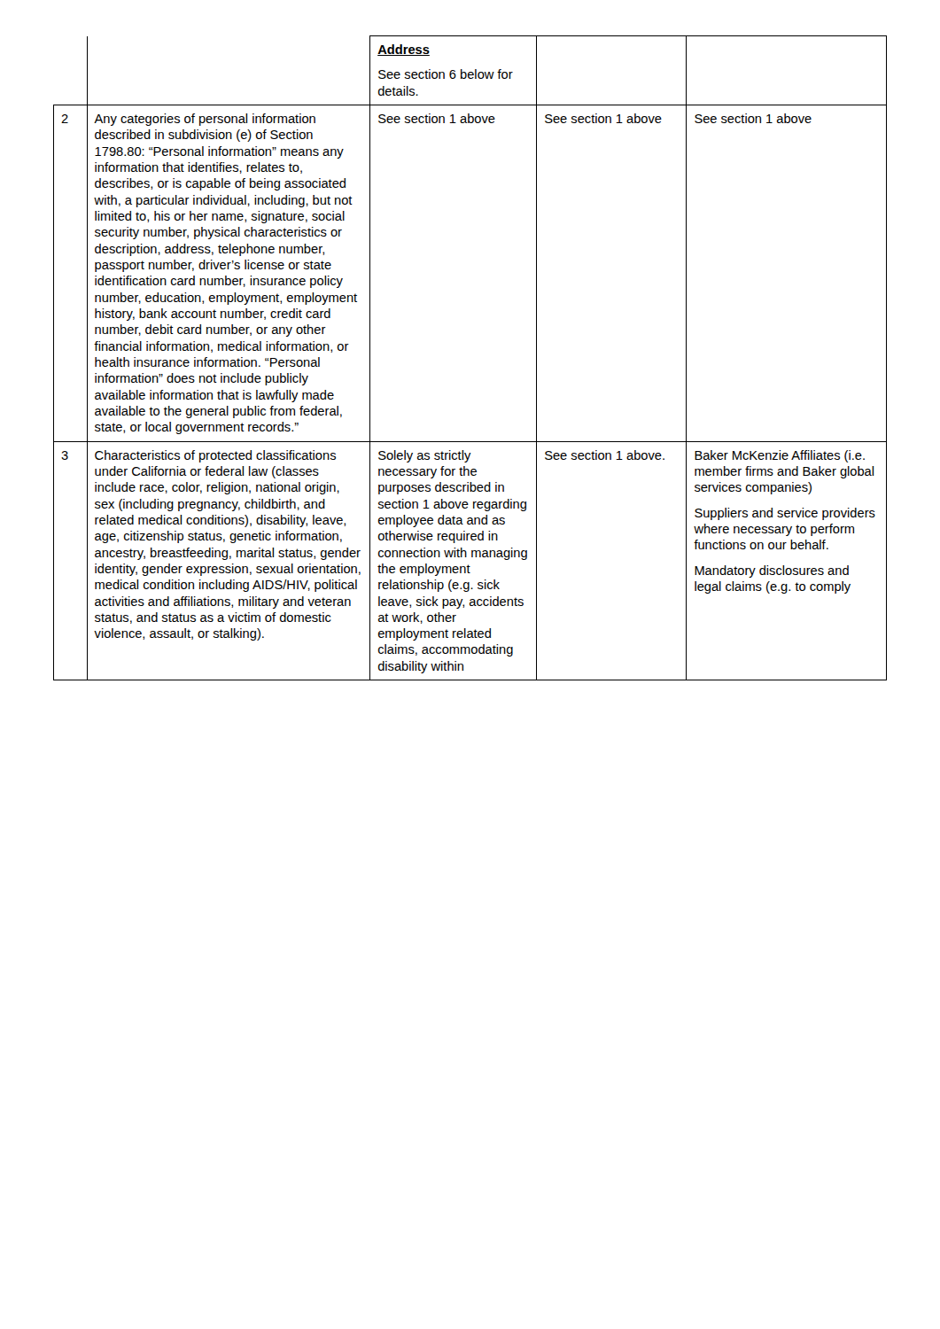| | | Address See section 6 below for details. | | |
| 2 | Any categories of personal information described in subdivision (e) of Section 1798.80: “Personal information” means any information that identifies, relates to, describes, or is capable of being associated with, a particular individual, including, but not limited to, his or her name, signature, social security number, physical characteristics or description, address, telephone number, passport number, driver’s license or state identification card number, insurance policy number, education, employment, employment history, bank account number, credit card number, debit card number, or any other financial information, medical information, or health insurance information. “Personal information” does not include publicly available information that is lawfully made available to the general public from federal, state, or local government records.” | See section 1 above | See section 1 above | See section 1 above |
| 3 | Characteristics of protected classifications under California or federal law (classes include race, color, religion, national origin, sex (including pregnancy, childbirth, and related medical conditions), disability, leave, age, citizenship status, genetic information, ancestry, breastfeeding, marital status, gender identity, gender expression, sexual orientation, medical condition including AIDS/HIV, political activities and affiliations, military and veteran status, and status as a victim of domestic violence, assault, or stalking). | Solely as strictly necessary for the purposes described in section 1 above regarding employee data and as otherwise required in connection with managing the employment relationship (e.g. sick leave, sick pay, accidents at work, other employment related claims, accommodating disability within | See section 1 above. | Baker McKenzie Affiliates (i.e. member firms and Baker global services companies) Suppliers and service providers where necessary to perform functions on our behalf. Mandatory disclosures and legal claims (e.g. to comply |